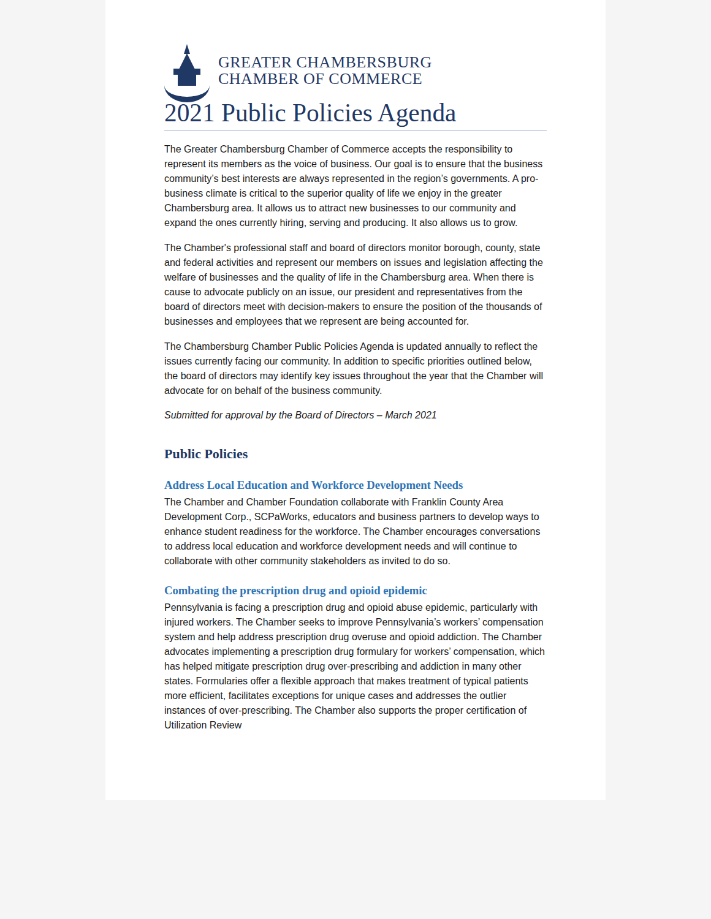GREATER CHAMBERSBURG CHAMBER OF COMMERCE
2021 Public Policies Agenda
The Greater Chambersburg Chamber of Commerce accepts the responsibility to represent its members as the voice of business. Our goal is to ensure that the business community’s best interests are always represented in the region’s governments. A pro-business climate is critical to the superior quality of life we enjoy in the greater Chambersburg area. It allows us to attract new businesses to our community and expand the ones currently hiring, serving and producing. It also allows us to grow.
The Chamber's professional staff and board of directors monitor borough, county, state and federal activities and represent our members on issues and legislation affecting the welfare of businesses and the quality of life in the Chambersburg area. When there is cause to advocate publicly on an issue, our president and representatives from the board of directors meet with decision-makers to ensure the position of the thousands of businesses and employees that we represent are being accounted for.
The Chambersburg Chamber Public Policies Agenda is updated annually to reflect the issues currently facing our community. In addition to specific priorities outlined below, the board of directors may identify key issues throughout the year that the Chamber will advocate for on behalf of the business community.
Submitted for approval by the Board of Directors – March 2021
Public Policies
Address Local Education and Workforce Development Needs
The Chamber and Chamber Foundation collaborate with Franklin County Area Development Corp., SCPaWorks, educators and business partners to develop ways to enhance student readiness for the workforce. The Chamber encourages conversations to address local education and workforce development needs and will continue to collaborate with other community stakeholders as invited to do so.
Combating the prescription drug and opioid epidemic
Pennsylvania is facing a prescription drug and opioid abuse epidemic, particularly with injured workers. The Chamber seeks to improve Pennsylvania’s workers’ compensation system and help address prescription drug overuse and opioid addiction. The Chamber advocates implementing a prescription drug formulary for workers’ compensation, which has helped mitigate prescription drug over-prescribing and addiction in many other states. Formularies offer a flexible approach that makes treatment of typical patients more efficient, facilitates exceptions for unique cases and addresses the outlier instances of over-prescribing. The Chamber also supports the proper certification of Utilization Review